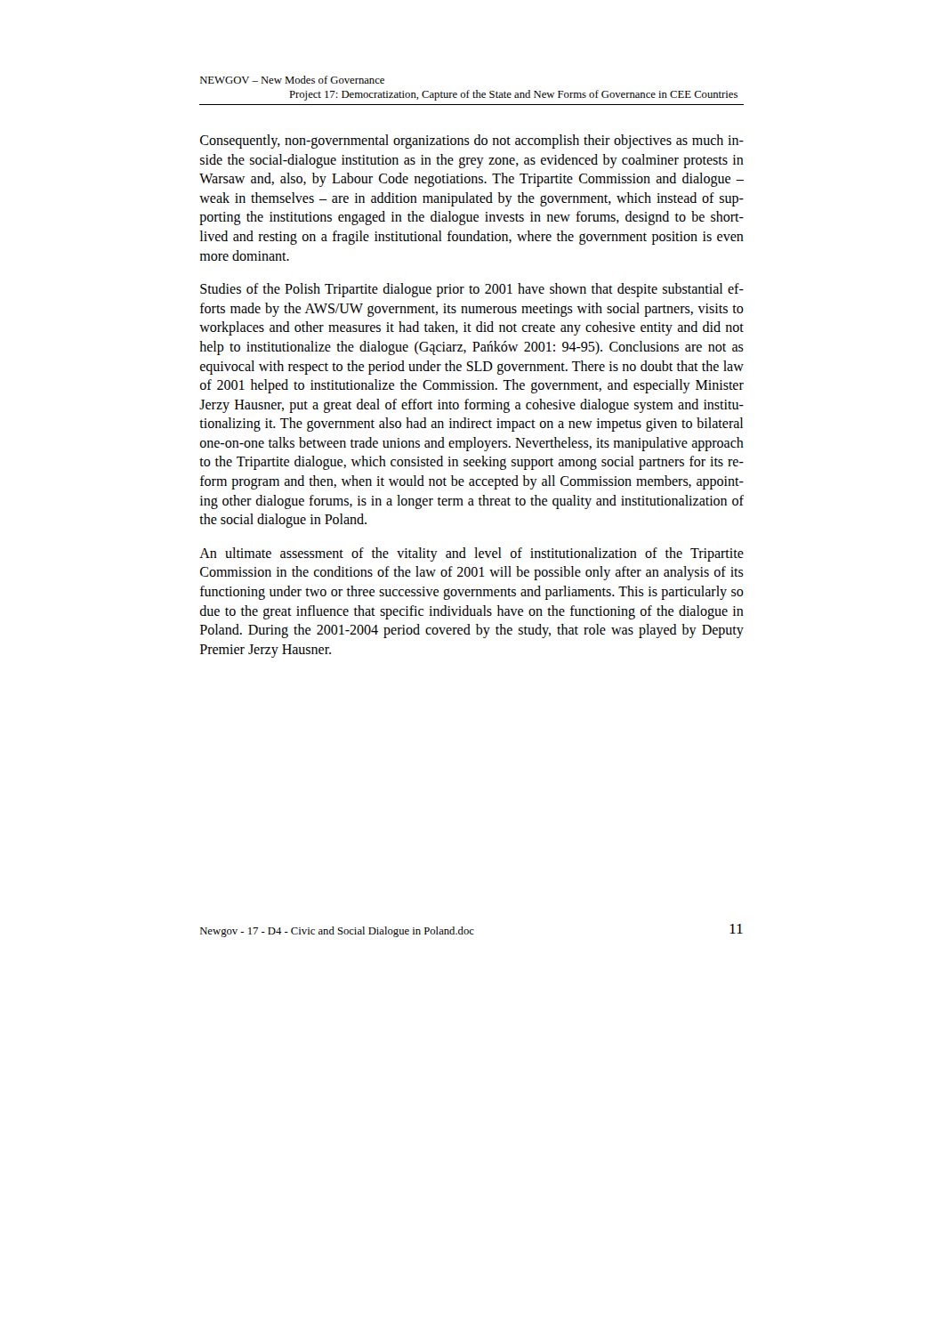NEWGOV – New Modes of Governance
Project 17: Democratization, Capture of the State and New Forms of Governance in CEE Countries
Consequently, non-governmental organizations do not accomplish their objectives as much inside the social-dialogue institution as in the grey zone, as evidenced by coalminer protests in Warsaw and, also, by Labour Code negotiations. The Tripartite Commission and dialogue – weak in themselves – are in addition manipulated by the government, which instead of supporting the institutions engaged in the dialogue invests in new forums, designd to be short-lived and resting on a fragile institutional foundation, where the government position is even more dominant.
Studies of the Polish Tripartite dialogue prior to 2001 have shown that despite substantial efforts made by the AWS/UW government, its numerous meetings with social partners, visits to workplaces and other measures it had taken, it did not create any cohesive entity and did not help to institutionalize the dialogue (Gąciarz, Pańków 2001: 94-95). Conclusions are not as equivocal with respect to the period under the SLD government. There is no doubt that the law of 2001 helped to institutionalize the Commission. The government, and especially Minister Jerzy Hausner, put a great deal of effort into forming a cohesive dialogue system and institutionalizing it. The government also had an indirect impact on a new impetus given to bilateral one-on-one talks between trade unions and employers. Nevertheless, its manipulative approach to the Tripartite dialogue, which consisted in seeking support among social partners for its reform program and then, when it would not be accepted by all Commission members, appointing other dialogue forums, is in a longer term a threat to the quality and institutionalization of the social dialogue in Poland.
An ultimate assessment of the vitality and level of institutionalization of the Tripartite Commission in the conditions of the law of 2001 will be possible only after an analysis of its functioning under two or three successive governments and parliaments. This is particularly so due to the great influence that specific individuals have on the functioning of the dialogue in Poland. During the 2001-2004 period covered by the study, that role was played by Deputy Premier Jerzy Hausner.
Newgov - 17 - D4 - Civic and Social Dialogue in Poland.doc 11